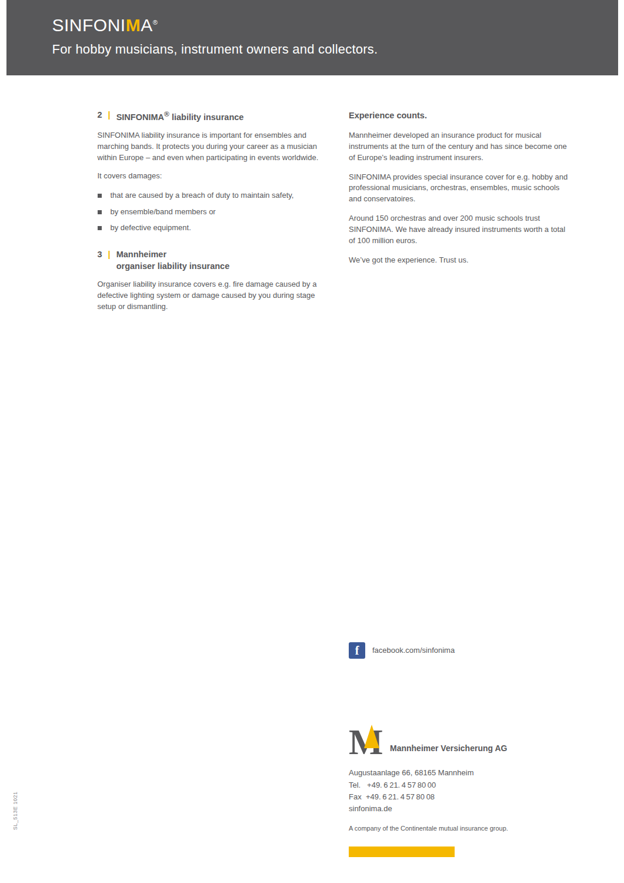SINFONIMA®
For hobby musicians, instrument owners and collectors.
2|SINFONIMA® liability insurance
SINFONIMA liability insurance is important for ensembles and marching bands. It protects you during your career as a musician within Europe – and even when participating in events worldwide.
It covers damages:
that are caused by a breach of duty to maintain safety,
by ensemble/band members or
by defective equipment.
3|Mannheimer
organiser liability insurance
Organiser liability insurance covers e.g. fire damage caused by a defective lighting system or damage caused by you during stage setup or dismantling.
Experience counts.
Mannheimer developed an insurance product for musical instruments at the turn of the century and has since become one of Europe’s leading instrument insurers.
SINFONIMA provides special insurance cover for e.g. hobby and professional musicians, orchestras, ensembles, music schools and conservatoires.
Around 150 orchestras and over 200 music schools trust SINFONIMA. We have already insured instruments worth a total of 100 million euros.
We’ve got the experience. Trust us.
f
facebook.com/sinfonima
M
Mannheimer Versicherung AG
Augustaanlage 66, 68165 Mannheim
Tel. +49. 6 21. 4 57 80 00
Fax +49. 6 21. 4 57 80 08
sinfonima.de
A company of the Continentale mutual insurance group.
SL_513E 1021